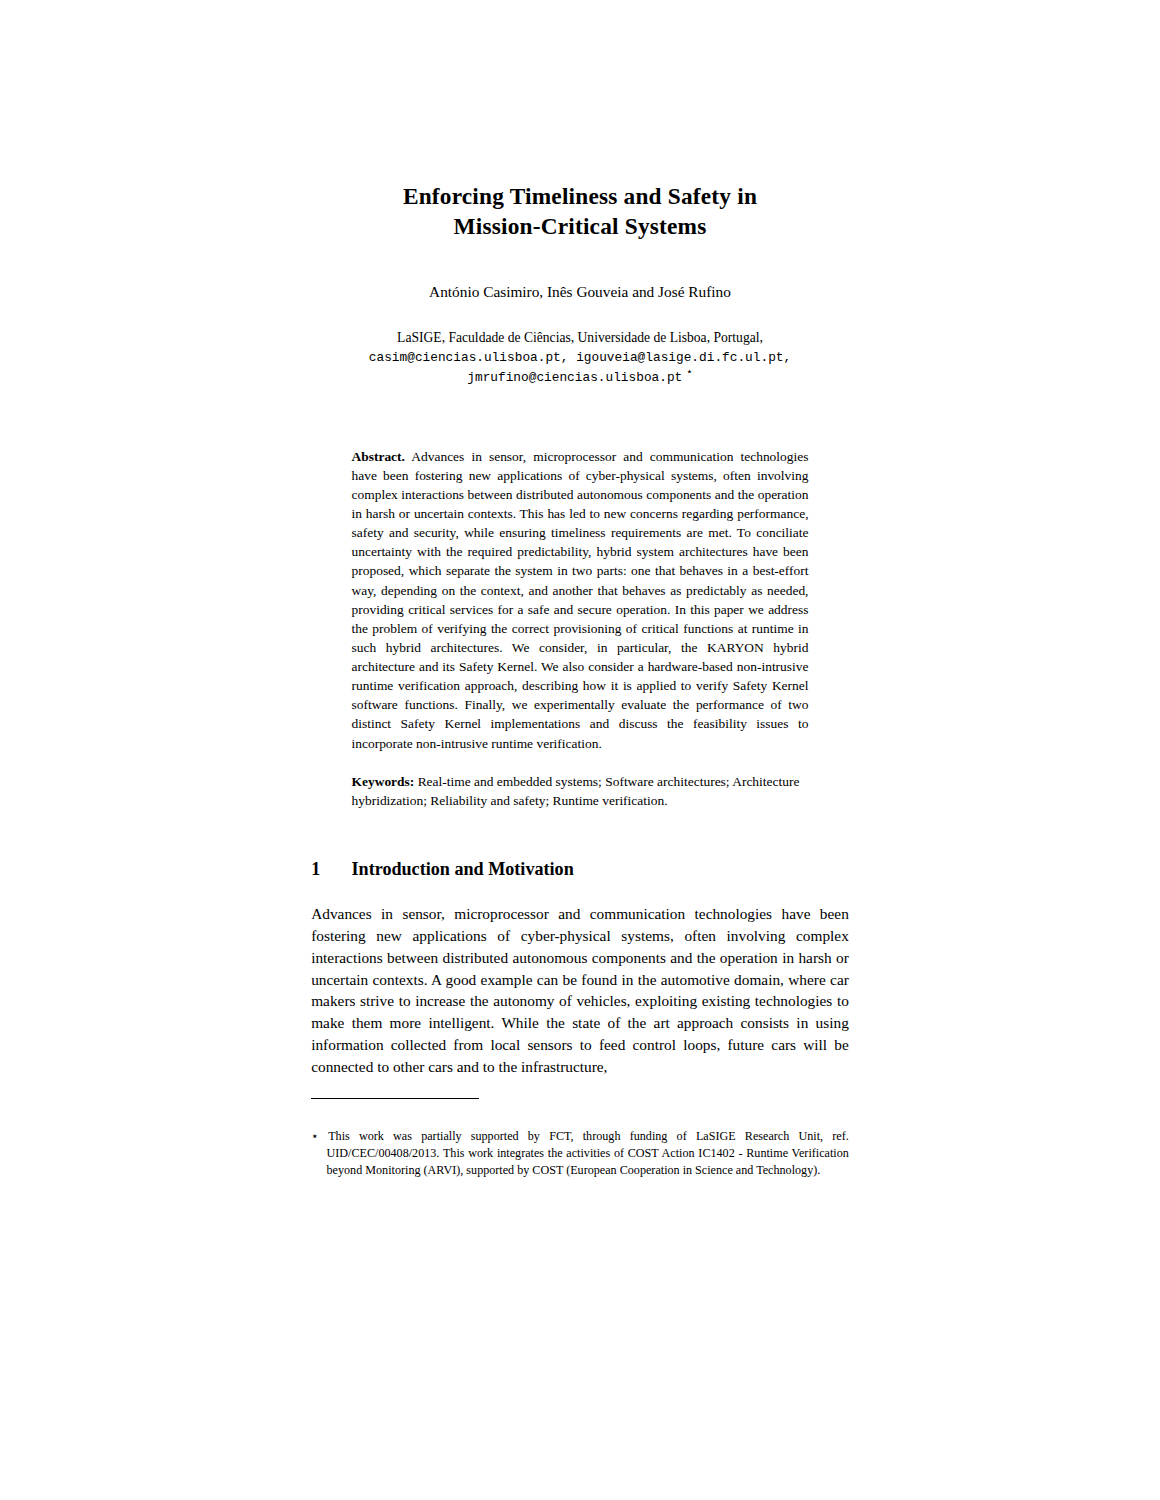Enforcing Timeliness and Safety in
Mission-Critical Systems
António Casimiro, Inês Gouveia and José Rufino
LaSIGE, Faculdade de Ciências, Universidade de Lisboa, Portugal,
casim@ciencias.ulisboa.pt, igouveia@lasige.di.fc.ul.pt,
jmrufino@ciencias.ulisboa.pt ⋆
Abstract. Advances in sensor, microprocessor and communication technologies have been fostering new applications of cyber-physical systems, often involving complex interactions between distributed autonomous components and the operation in harsh or uncertain contexts. This has led to new concerns regarding performance, safety and security, while ensuring timeliness requirements are met. To conciliate uncertainty with the required predictability, hybrid system architectures have been proposed, which separate the system in two parts: one that behaves in a best-effort way, depending on the context, and another that behaves as predictably as needed, providing critical services for a safe and secure operation. In this paper we address the problem of verifying the correct provisioning of critical functions at runtime in such hybrid architectures. We consider, in particular, the KARYON hybrid architecture and its Safety Kernel. We also consider a hardware-based non-intrusive runtime verification approach, describing how it is applied to verify Safety Kernel software functions. Finally, we experimentally evaluate the performance of two distinct Safety Kernel implementations and discuss the feasibility issues to incorporate non-intrusive runtime verification.
Keywords: Real-time and embedded systems; Software architectures; Architecture hybridization; Reliability and safety; Runtime verification.
1 Introduction and Motivation
Advances in sensor, microprocessor and communication technologies have been fostering new applications of cyber-physical systems, often involving complex interactions between distributed autonomous components and the operation in harsh or uncertain contexts. A good example can be found in the automotive domain, where car makers strive to increase the autonomy of vehicles, exploiting existing technologies to make them more intelligent. While the state of the art approach consists in using information collected from local sensors to feed control loops, future cars will be connected to other cars and to the infrastructure,
⋆ This work was partially supported by FCT, through funding of LaSIGE Research Unit, ref. UID/CEC/00408/2013. This work integrates the activities of COST Action IC1402 - Runtime Verification beyond Monitoring (ARVI), supported by COST (European Cooperation in Science and Technology).